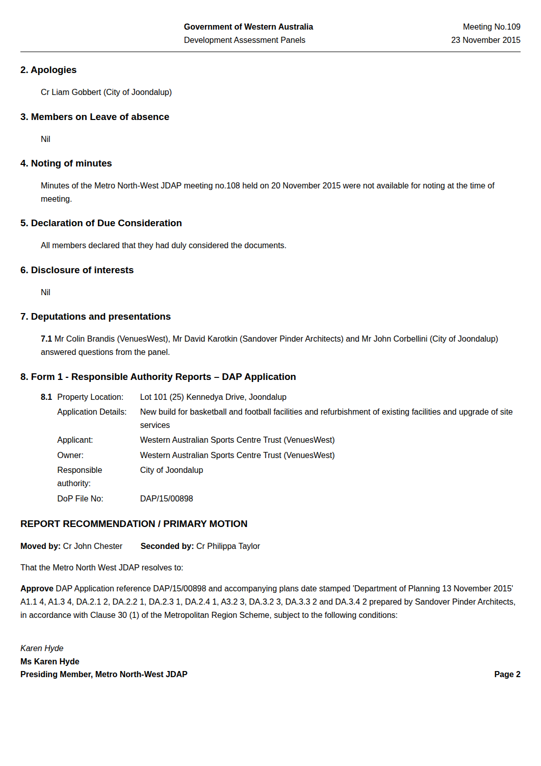Government of Western Australia
Development Assessment Panels
Meeting No.109
23 November 2015
2. Apologies
Cr Liam Gobbert (City of Joondalup)
3. Members on Leave of absence
Nil
4. Noting of minutes
Minutes of the Metro North-West JDAP meeting no.108 held on 20 November 2015 were not available for noting at the time of meeting.
5. Declaration of Due Consideration
All members declared that they had duly considered the documents.
6. Disclosure of interests
Nil
7. Deputations and presentations
7.1 Mr Colin Brandis (VenuesWest), Mr David Karotkin (Sandover Pinder Architects) and Mr John Corbellini (City of Joondalup) answered questions from the panel.
8. Form 1 - Responsible Authority Reports – DAP Application
| 8.1 | Property Location: | Lot 101 (25) Kennedya Drive, Joondalup |
| | Application Details: | New build for basketball and football facilities and refurbishment of existing facilities and upgrade of site services |
| | Applicant: | Western Australian Sports Centre Trust (VenuesWest) |
| | Owner: | Western Australian Sports Centre Trust (VenuesWest) |
| | Responsible authority: | City of Joondalup |
| | DoP File No: | DAP/15/00898 |
REPORT RECOMMENDATION / PRIMARY MOTION
Moved by: Cr John Chester Seconded by: Cr Philippa Taylor
That the Metro North West JDAP resolves to:
Approve DAP Application reference DAP/15/00898 and accompanying plans date stamped 'Department of Planning 13 November 2015' A1.1 4, A1.3 4, DA.2.1 2, DA.2.2 1, DA.2.3 1, DA.2.4 1, A3.2 3, DA.3.2 3, DA.3.3 2 and DA.3.4 2 prepared by Sandover Pinder Architects, in accordance with Clause 30 (1) of the Metropolitan Region Scheme, subject to the following conditions:
Karen Hyde
Ms Karen Hyde
Presiding Member, Metro North-West JDAP
Page 2